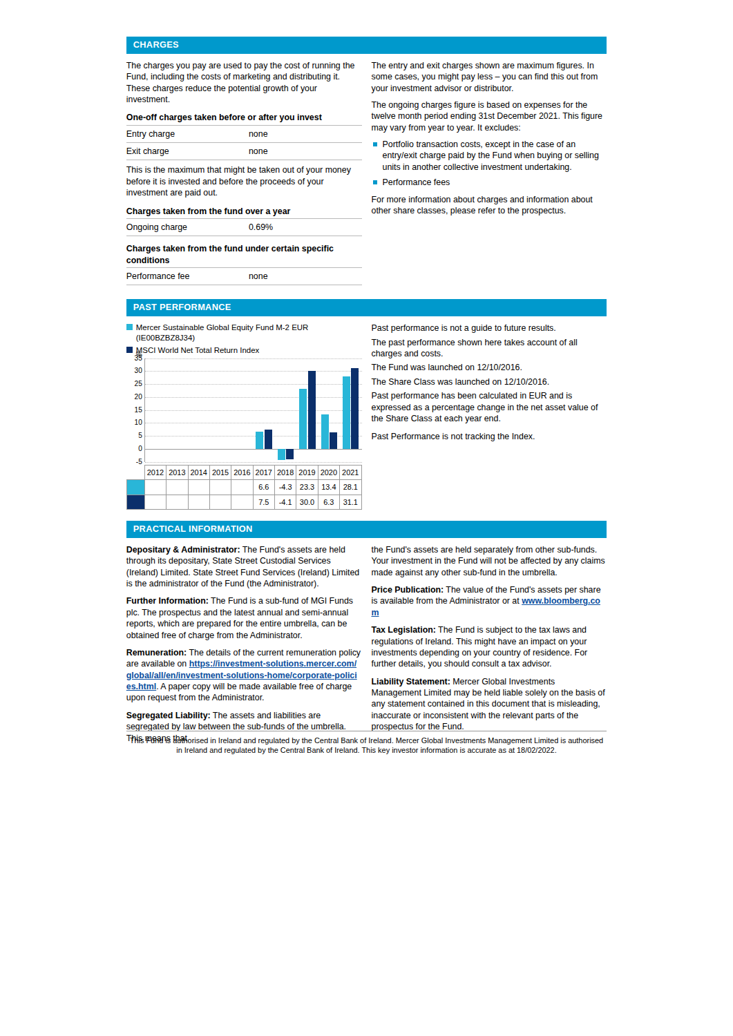CHARGES
The charges you pay are used to pay the cost of running the Fund, including the costs of marketing and distributing it. These charges reduce the potential growth of your investment.
One-off charges taken before or after you invest
| Entry charge | none |
| Exit charge | none |
This is the maximum that might be taken out of your money before it is invested and before the proceeds of your investment are paid out.
Charges taken from the fund over a year
| Ongoing charge | 0.69% |
Charges taken from the fund under certain specific conditions
| Performance fee | none |
The entry and exit charges shown are maximum figures. In some cases, you might pay less – you can find this out from your investment advisor or distributor.
The ongoing charges figure is based on expenses for the twelve month period ending 31st December 2021. This figure may vary from year to year. It excludes:
Portfolio transaction costs, except in the case of an entry/exit charge paid by the Fund when buying or selling units in another collective investment undertaking.
Performance fees
For more information about charges and information about other share classes, please refer to the prospectus.
PAST PERFORMANCE
Mercer Sustainable Global Equity Fund M-2 EUR (IE00BZBZ8J34)
MSCI World Net Total Return Index
% 35 30 25 20 15 10 5 0 -5
| | 2012 | 2013 | 2014 | 2015 | 2016 | 2017 | 2018 | 2019 | 2020 | 2021 |
| | | | | | | 6.6 | -4.3 | 23.3 | 13.4 | 28.1 |
| | | | | | | 7.5 | -4.1 | 30.0 | 6.3 | 31.1 |
Past performance is not a guide to future results.
The past performance shown here takes account of all charges and costs.
The Fund was launched on 12/10/2016.
The Share Class was launched on 12/10/2016.
Past performance has been calculated in EUR and is expressed as a percentage change in the net asset value of the Share Class at each year end.
Past Performance is not tracking the Index.
PRACTICAL INFORMATION
Depositary & Administrator: The Fund's assets are held through its depositary, State Street Custodial Services (Ireland) Limited. State Street Fund Services (Ireland) Limited is the administrator of the Fund (the Administrator).
Further Information: The Fund is a sub-fund of MGI Funds plc. The prospectus and the latest annual and semi-annual reports, which are prepared for the entire umbrella, can be obtained free of charge from the Administrator.
Remuneration: The details of the current remuneration policy are available on https://investment-solutions.mercer.com/global/all/en/investment-solutions-home/corporate-policies.html. A paper copy will be made available free of charge upon request from the Administrator.
Segregated Liability: The assets and liabilities are segregated by law between the sub-funds of the umbrella. This means that
the Fund's assets are held separately from other sub-funds. Your investment in the Fund will not be affected by any claims made against any other sub-fund in the umbrella.
Price Publication: The value of the Fund's assets per share is available from the Administrator or at www.bloomberg.com
Tax Legislation: The Fund is subject to the tax laws and regulations of Ireland. This might have an impact on your investments depending on your country of residence. For further details, you should consult a tax advisor.
Liability Statement: Mercer Global Investments Management Limited may be held liable solely on the basis of any statement contained in this document that is misleading, inaccurate or inconsistent with the relevant parts of the prospectus for the Fund.
This Fund is authorised in Ireland and regulated by the Central Bank of Ireland. Mercer Global Investments Management Limited is authorised in Ireland and regulated by the Central Bank of Ireland. This key investor information is accurate as at 18/02/2022.